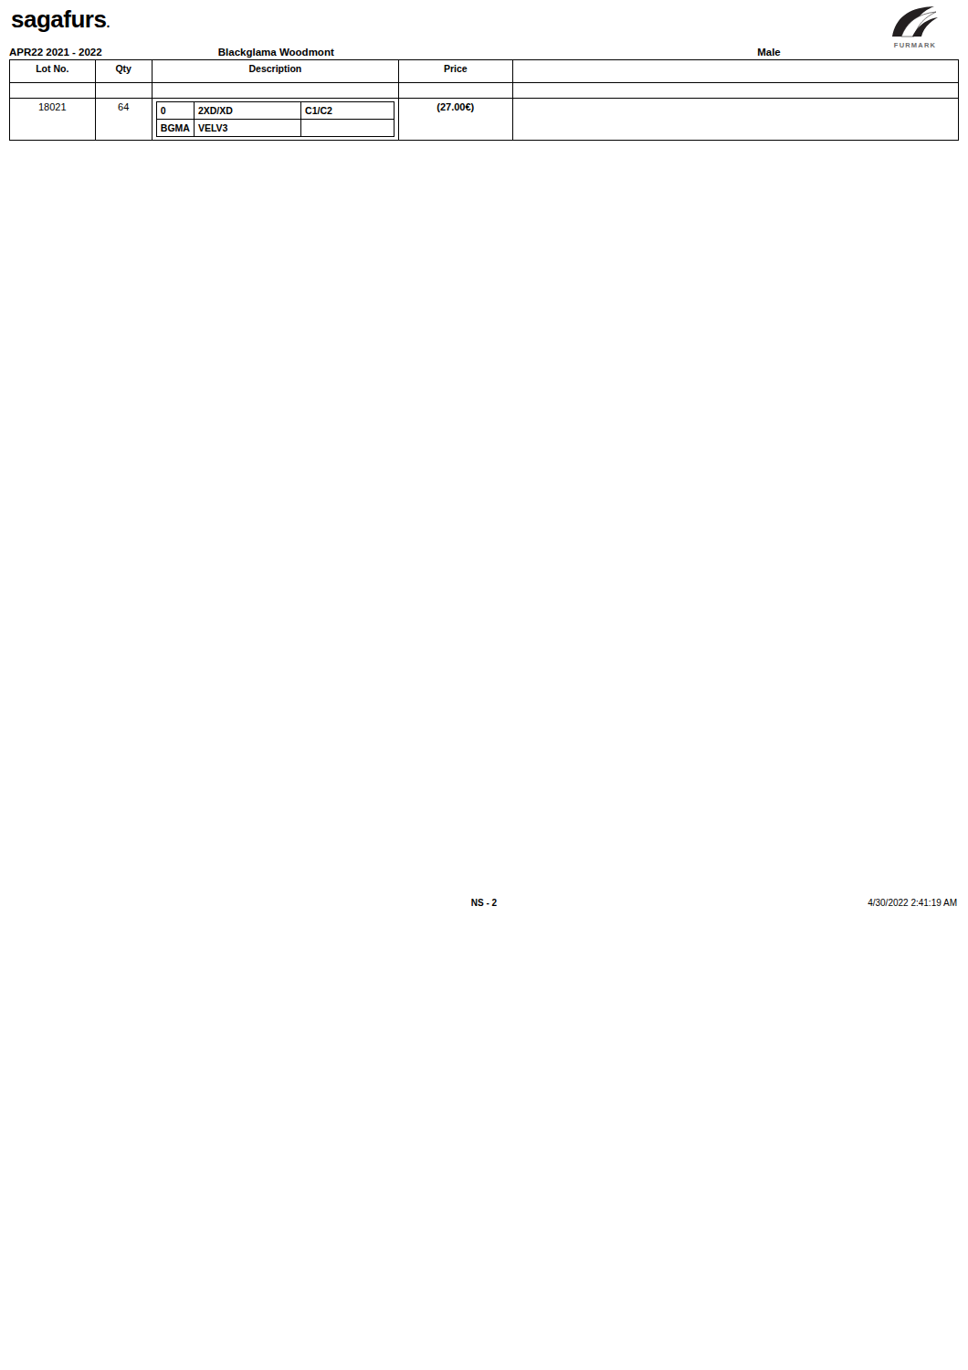FURMARK
sagafurs.
APR22 2021 - 2022
Blackglama Woodmont
Male
| Lot No. | Qty | Description | Price | |
| --- | --- | --- | --- | --- |
| 18021 | 64 | / 0 / 2XD/XD / C1/C2 / / BGMA / VELV3 / / | (27.00€) | |
NS - 2
4/30/2022 2:41:19 AM